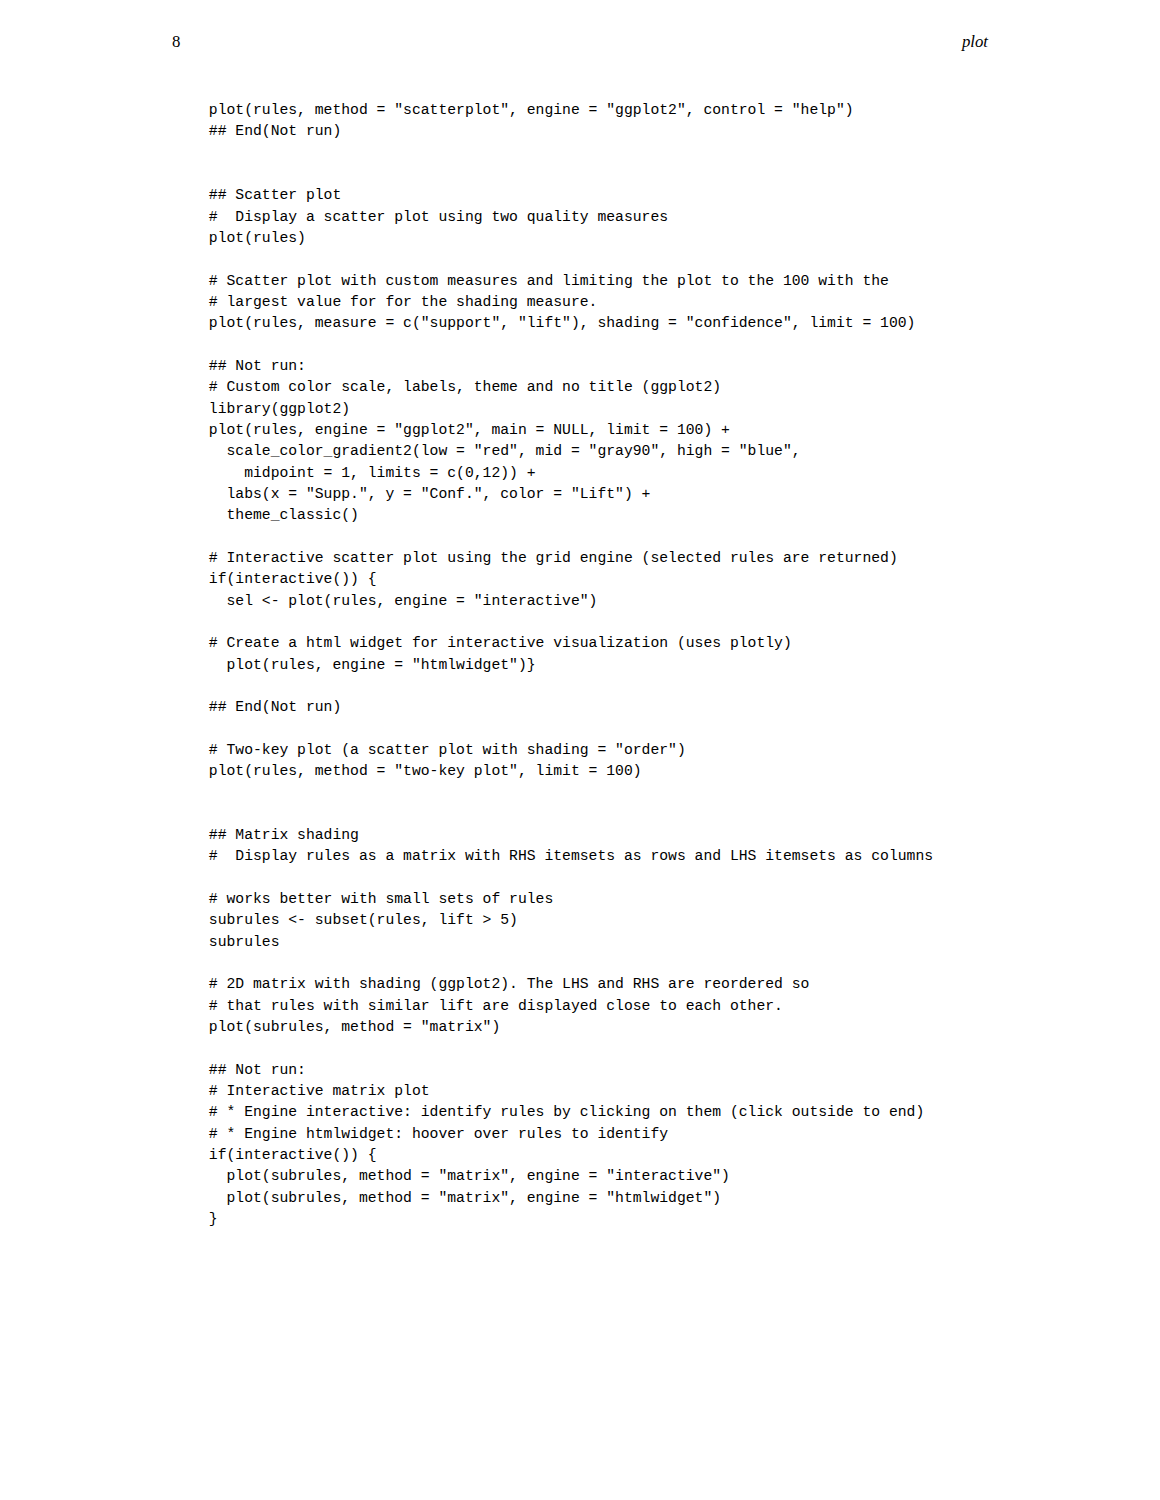8 plot
plot(rules, method = "scatterplot", engine = "ggplot2", control = "help")
## End(Not run)


## Scatter plot
#  Display a scatter plot using two quality measures
plot(rules)

# Scatter plot with custom measures and limiting the plot to the 100 with the
# largest value for for the shading measure.
plot(rules, measure = c("support", "lift"), shading = "confidence", limit = 100)

## Not run: 
# Custom color scale, labels, theme and no title (ggplot2)
library(ggplot2)
plot(rules, engine = "ggplot2", main = NULL, limit = 100) +
  scale_color_gradient2(low = "red", mid = "gray90", high = "blue",
    midpoint = 1, limits = c(0,12)) +
  labs(x = "Supp.", y = "Conf.", color = "Lift") +
  theme_classic()

# Interactive scatter plot using the grid engine (selected rules are returned)
if(interactive()) {
  sel <- plot(rules, engine = "interactive")

# Create a html widget for interactive visualization (uses plotly)
  plot(rules, engine = "htmlwidget")}

## End(Not run)

# Two-key plot (a scatter plot with shading = "order")
plot(rules, method = "two-key plot", limit = 100)


## Matrix shading
#  Display rules as a matrix with RHS itemsets as rows and LHS itemsets as columns

# works better with small sets of rules
subrules <- subset(rules, lift > 5)
subrules

# 2D matrix with shading (ggplot2). The LHS and RHS are reordered so
# that rules with similar lift are displayed close to each other.
plot(subrules, method = "matrix")

## Not run: 
# Interactive matrix plot
# * Engine interactive: identify rules by clicking on them (click outside to end)
# * Engine htmlwidget: hoover over rules to identify
if(interactive()) {
  plot(subrules, method = "matrix", engine = "interactive")
  plot(subrules, method = "matrix", engine = "htmlwidget")
}